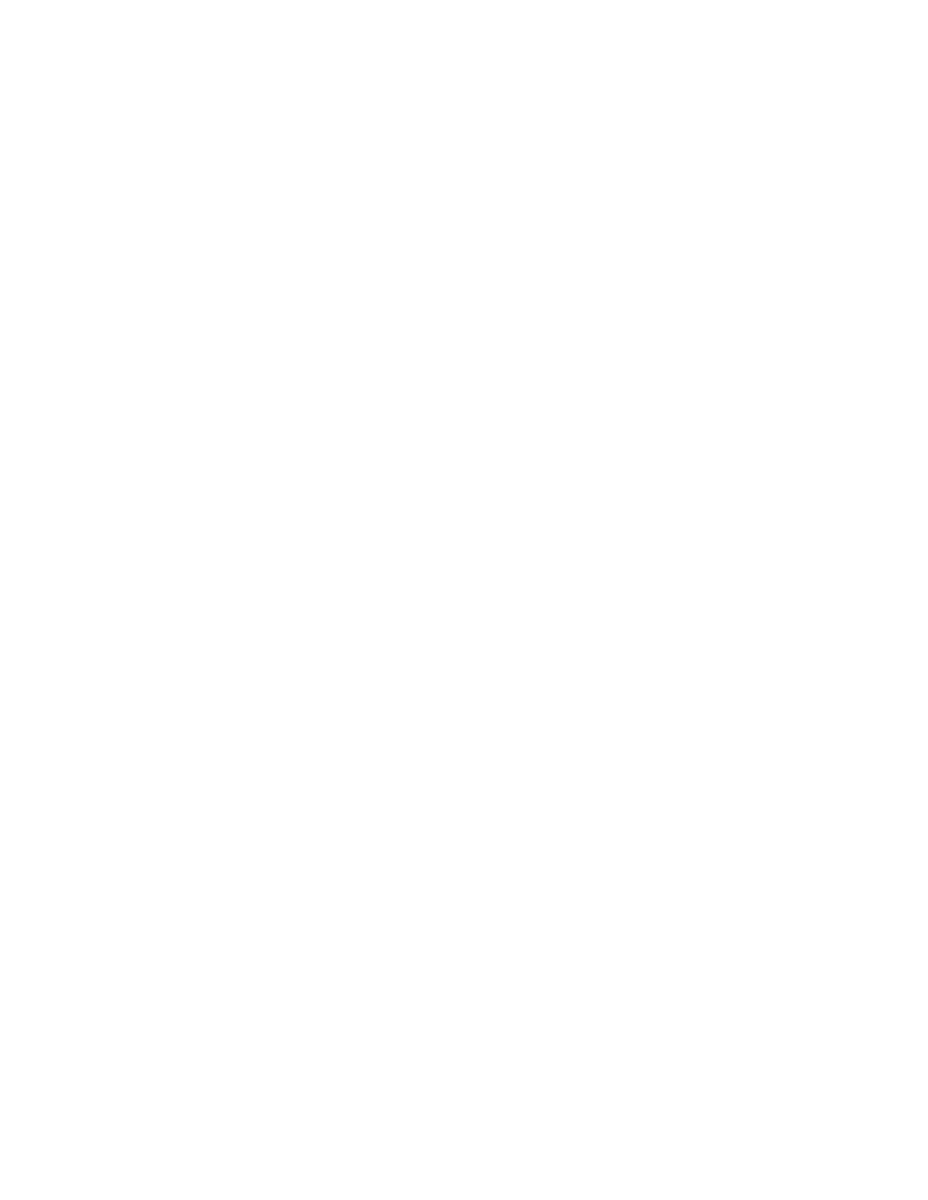The base of a tree trunk encircled by red-brown bark mulch.